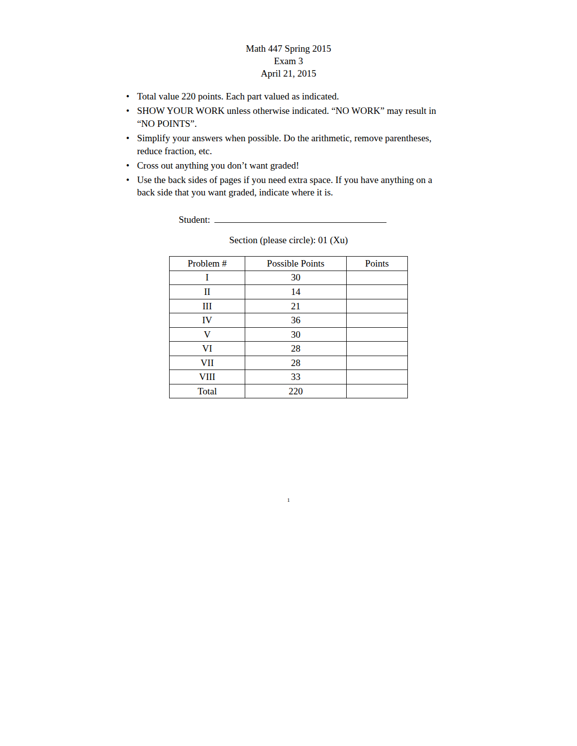Math 447 Spring 2015
Exam 3
April 21, 2015
Total value 220 points. Each part valued as indicated.
SHOW YOUR WORK unless otherwise indicated. “NO WORK” may result in “NO POINTS”.
Simplify your answers when possible. Do the arithmetic, remove parentheses, reduce fraction, etc.
Cross out anything you don’t want graded!
Use the back sides of pages if you need extra space. If you have anything on a back side that you want graded, indicate where it is.
Student:
Section (please circle): 01 (Xu)
| Problem # | Possible Points | Points |
| --- | --- | --- |
| I | 30 | |
| II | 14 | |
| III | 21 | |
| IV | 36 | |
| V | 30 | |
| VI | 28 | |
| VII | 28 | |
| VIII | 33 | |
| Total | 220 | |
1